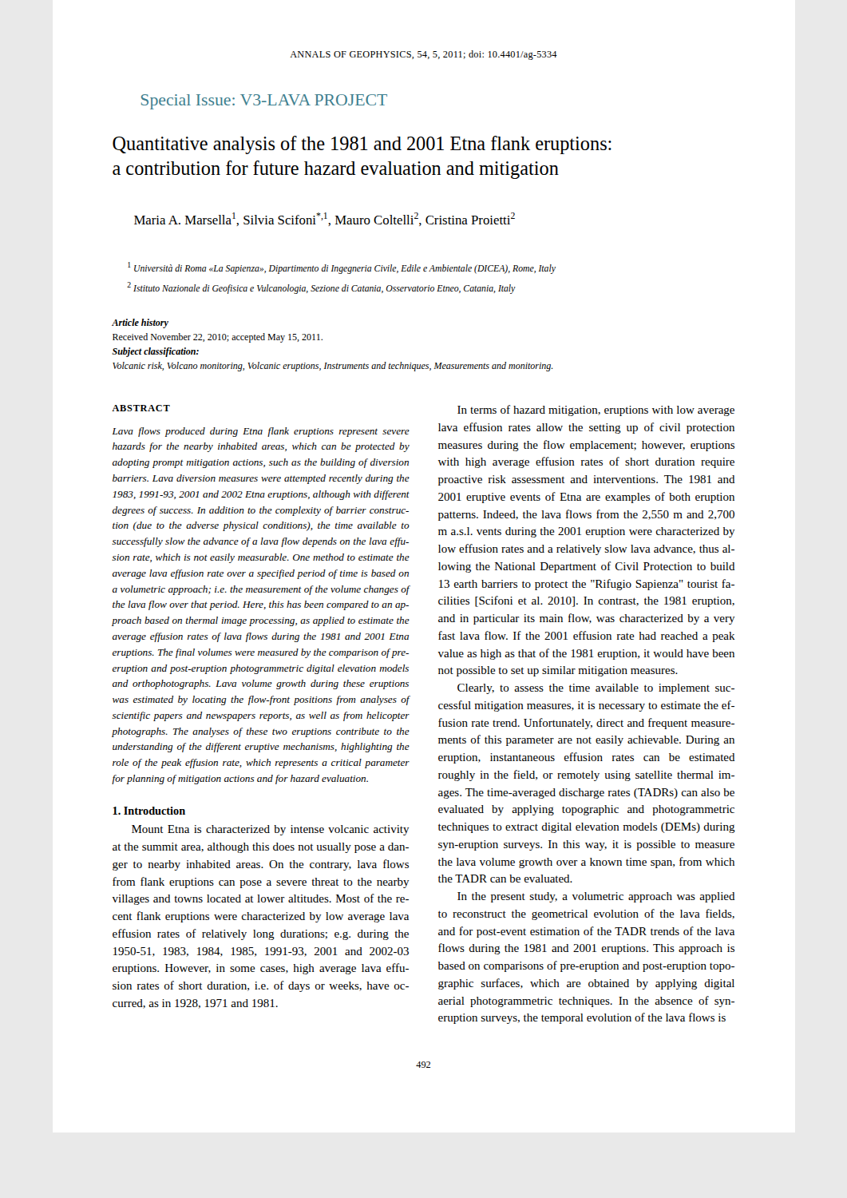ANNALS OF GEOPHYSICS, 54, 5, 2011; doi: 10.4401/ag-5334
Special Issue: V3-LAVA PROJECT
Quantitative analysis of the 1981 and 2001 Etna flank eruptions:
a contribution for future hazard evaluation and mitigation
Maria A. Marsella1, Silvia Scifoni*,1, Mauro Coltelli2, Cristina Proietti2
1 Università di Roma «La Sapienza», Dipartimento di Ingegneria Civile, Edile e Ambientale (DICEA), Rome, Italy
2 Istituto Nazionale di Geofisica e Vulcanologia, Sezione di Catania, Osservatorio Etneo, Catania, Italy
Article history
Received November 22, 2010; accepted May 15, 2011.
Subject classification:
Volcanic risk, Volcano monitoring, Volcanic eruptions, Instruments and techniques, Measurements and monitoring.
ABSTRACT
Lava flows produced during Etna flank eruptions represent severe hazards for the nearby inhabited areas, which can be protected by adopting prompt mitigation actions, such as the building of diversion barriers. Lava diversion measures were attempted recently during the 1983, 1991-93, 2001 and 2002 Etna eruptions, although with different degrees of success. In addition to the complexity of barrier construction (due to the adverse physical conditions), the time available to successfully slow the advance of a lava flow depends on the lava effusion rate, which is not easily measurable. One method to estimate the average lava effusion rate over a specified period of time is based on a volumetric approach; i.e. the measurement of the volume changes of the lava flow over that period. Here, this has been compared to an approach based on thermal image processing, as applied to estimate the average effusion rates of lava flows during the 1981 and 2001 Etna eruptions. The final volumes were measured by the comparison of pre-eruption and post-eruption photogrammetric digital elevation models and orthophotographs. Lava volume growth during these eruptions was estimated by locating the flow-front positions from analyses of scientific papers and newspapers reports, as well as from helicopter photographs. The analyses of these two eruptions contribute to the understanding of the different eruptive mechanisms, highlighting the role of the peak effusion rate, which represents a critical parameter for planning of mitigation actions and for hazard evaluation.
1. Introduction
Mount Etna is characterized by intense volcanic activity at the summit area, although this does not usually pose a danger to nearby inhabited areas. On the contrary, lava flows from flank eruptions can pose a severe threat to the nearby villages and towns located at lower altitudes. Most of the recent flank eruptions were characterized by low average lava effusion rates of relatively long durations; e.g. during the 1950-51, 1983, 1984, 1985, 1991-93, 2001 and 2002-03 eruptions. However, in some cases, high average lava effusion rates of short duration, i.e. of days or weeks, have occurred, as in 1928, 1971 and 1981.
In terms of hazard mitigation, eruptions with low average lava effusion rates allow the setting up of civil protection measures during the flow emplacement; however, eruptions with high average effusion rates of short duration require proactive risk assessment and interventions. The 1981 and 2001 eruptive events of Etna are examples of both eruption patterns. Indeed, the lava flows from the 2,550 m and 2,700 m a.s.l. vents during the 2001 eruption were characterized by low effusion rates and a relatively slow lava advance, thus allowing the National Department of Civil Protection to build 13 earth barriers to protect the "Rifugio Sapienza" tourist facilities [Scifoni et al. 2010]. In contrast, the 1981 eruption, and in particular its main flow, was characterized by a very fast lava flow. If the 2001 effusion rate had reached a peak value as high as that of the 1981 eruption, it would have been not possible to set up similar mitigation measures.
Clearly, to assess the time available to implement successful mitigation measures, it is necessary to estimate the effusion rate trend. Unfortunately, direct and frequent measurements of this parameter are not easily achievable. During an eruption, instantaneous effusion rates can be estimated roughly in the field, or remotely using satellite thermal images. The time-averaged discharge rates (TADRs) can also be evaluated by applying topographic and photogrammetric techniques to extract digital elevation models (DEMs) during syn-eruption surveys. In this way, it is possible to measure the lava volume growth over a known time span, from which the TADR can be evaluated.
In the present study, a volumetric approach was applied to reconstruct the geometrical evolution of the lava fields, and for post-event estimation of the TADR trends of the lava flows during the 1981 and 2001 eruptions. This approach is based on comparisons of pre-eruption and post-eruption topographic surfaces, which are obtained by applying digital aerial photogrammetric techniques. In the absence of syn-eruption surveys, the temporal evolution of the lava flows is
492